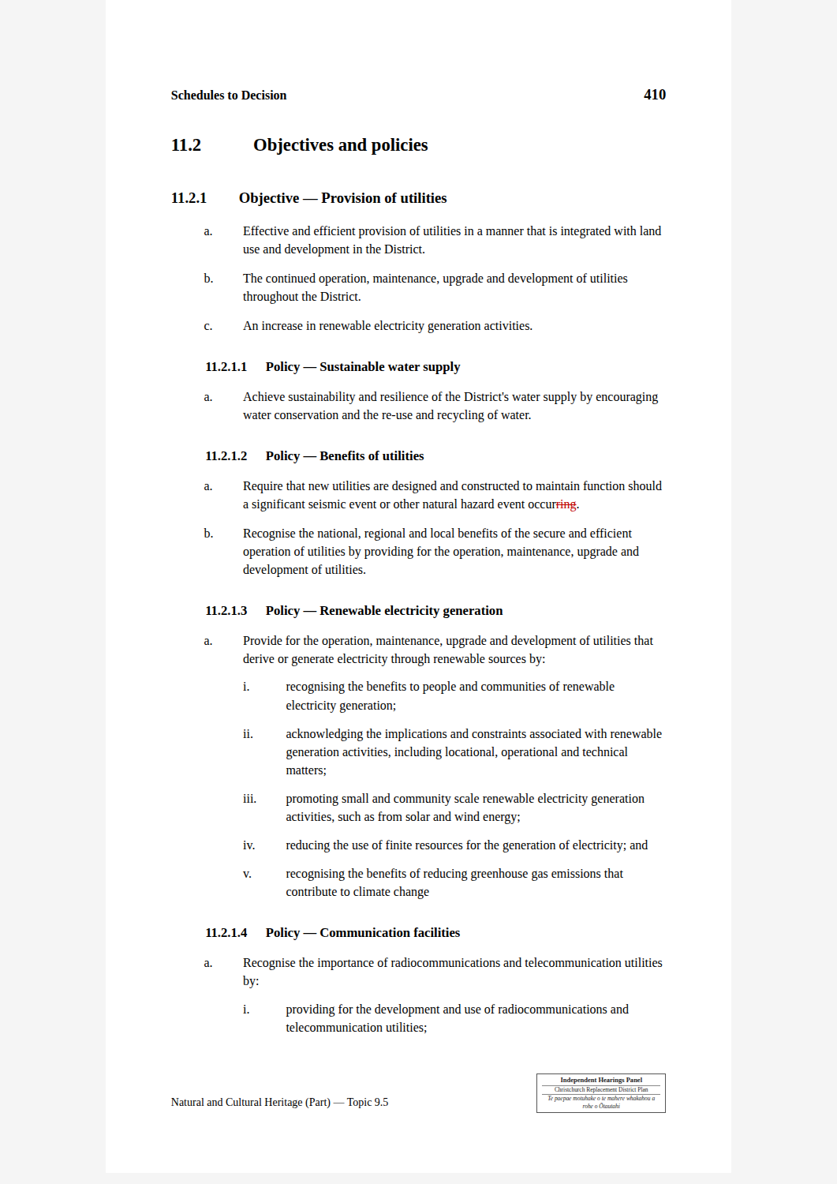Schedules to Decision 410
11.2 Objectives and policies
11.2.1 Objective — Provision of utilities
a. Effective and efficient provision of utilities in a manner that is integrated with land use and development in the District.
b. The continued operation, maintenance, upgrade and development of utilities throughout the District.
c. An increase in renewable electricity generation activities.
11.2.1.1 Policy — Sustainable water supply
a. Achieve sustainability and resilience of the District's water supply by encouraging water conservation and the re-use and recycling of water.
11.2.1.2 Policy — Benefits of utilities
a. Require that new utilities are designed and constructed to maintain function should a significant seismic event or other natural hazard event occurring.
b. Recognise the national, regional and local benefits of the secure and efficient operation of utilities by providing for the operation, maintenance, upgrade and development of utilities.
11.2.1.3 Policy — Renewable electricity generation
a. Provide for the operation, maintenance, upgrade and development of utilities that derive or generate electricity through renewable sources by:
i. recognising the benefits to people and communities of renewable electricity generation;
ii. acknowledging the implications and constraints associated with renewable generation activities, including locational, operational and technical matters;
iii. promoting small and community scale renewable electricity generation activities, such as from solar and wind energy;
iv. reducing the use of finite resources for the generation of electricity; and
v. recognising the benefits of reducing greenhouse gas emissions that contribute to climate change
11.2.1.4 Policy — Communication facilities
a. Recognise the importance of radiocommunications and telecommunication utilities by:
i. providing for the development and use of radiocommunications and telecommunication utilities;
Natural and Cultural Heritage (Part) — Topic 9.5
Independent Hearings Panel
Christchurch Replacement District Plan
Te paepae motuhake o te mahere whakahou a rohe o Ōtautahi